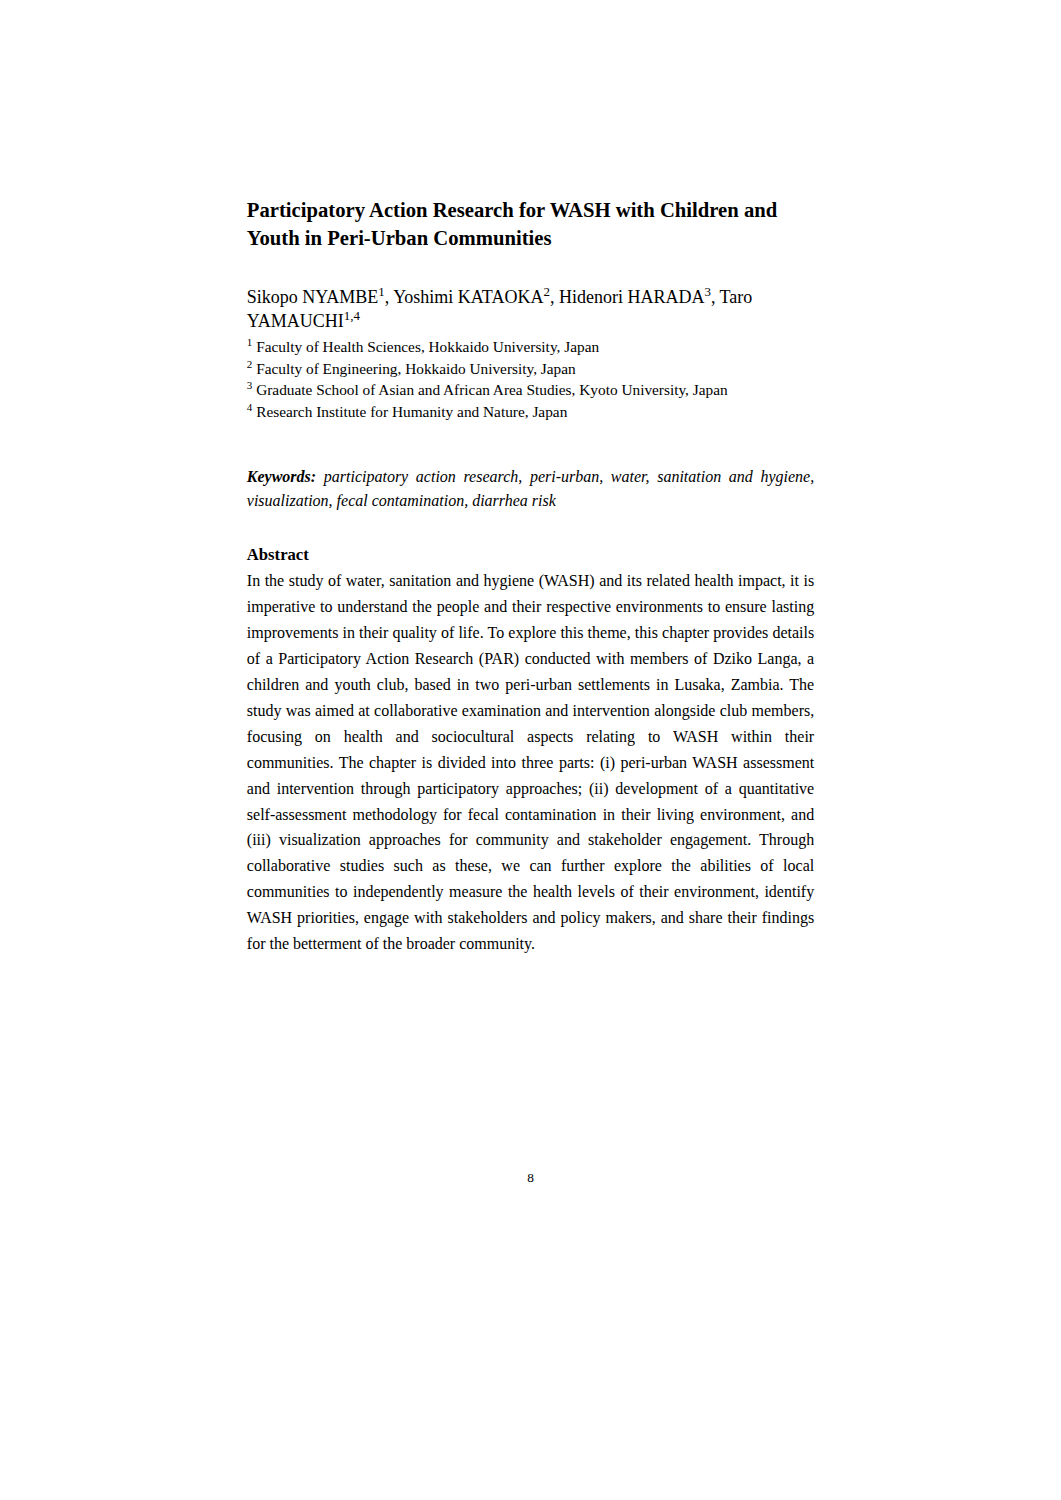Participatory Action Research for WASH with Children and Youth in Peri-Urban Communities
Sikopo NYAMBE1, Yoshimi KATAOKA2, Hidenori HARADA3, Taro YAMAUCHI1,4
1 Faculty of Health Sciences, Hokkaido University, Japan
2 Faculty of Engineering, Hokkaido University, Japan
3 Graduate School of Asian and African Area Studies, Kyoto University, Japan
4 Research Institute for Humanity and Nature, Japan
Keywords: participatory action research, peri-urban, water, sanitation and hygiene, visualization, fecal contamination, diarrhea risk
Abstract
In the study of water, sanitation and hygiene (WASH) and its related health impact, it is imperative to understand the people and their respective environments to ensure lasting improvements in their quality of life. To explore this theme, this chapter provides details of a Participatory Action Research (PAR) conducted with members of Dziko Langa, a children and youth club, based in two peri-urban settlements in Lusaka, Zambia. The study was aimed at collaborative examination and intervention alongside club members, focusing on health and sociocultural aspects relating to WASH within their communities. The chapter is divided into three parts: (i) peri-urban WASH assessment and intervention through participatory approaches; (ii) development of a quantitative self-assessment methodology for fecal contamination in their living environment, and (iii) visualization approaches for community and stakeholder engagement. Through collaborative studies such as these, we can further explore the abilities of local communities to independently measure the health levels of their environment, identify WASH priorities, engage with stakeholders and policy makers, and share their findings for the betterment of the broader community.
8